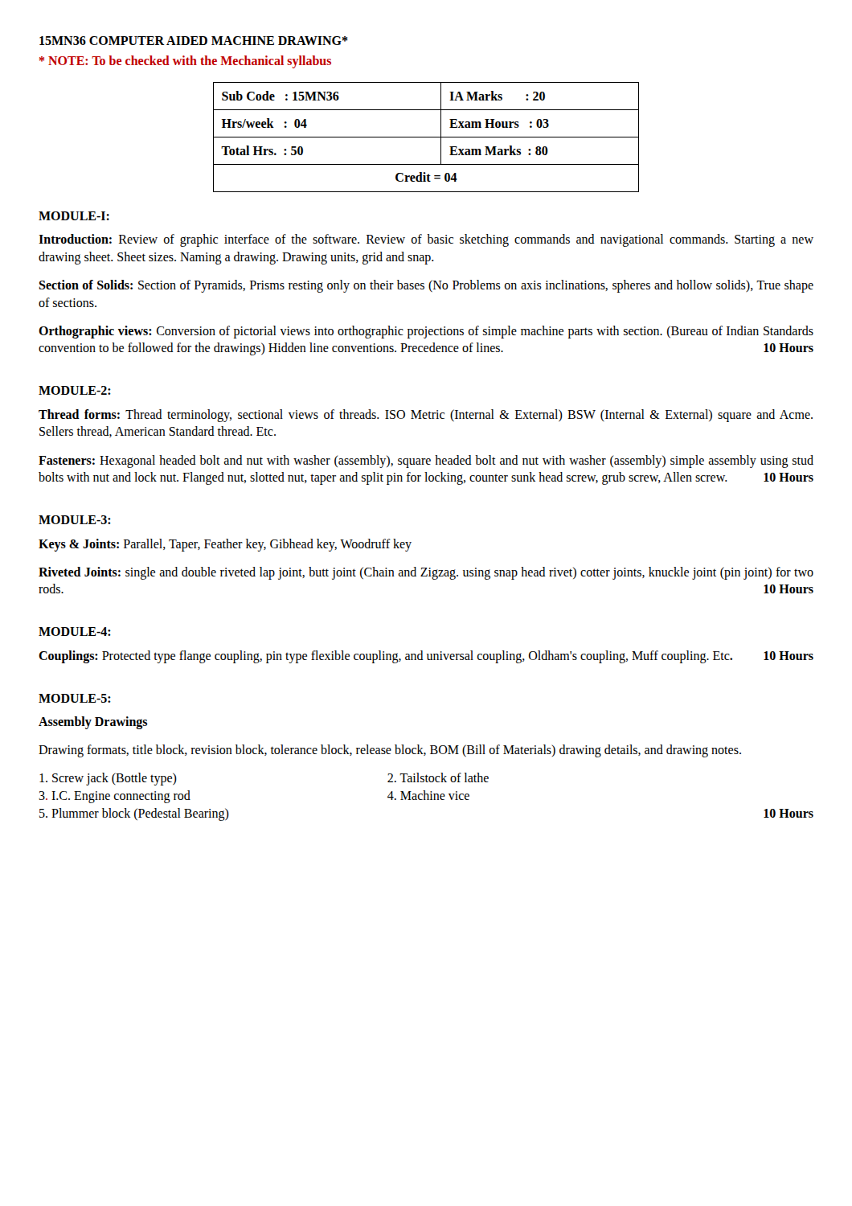15MN36 COMPUTER AIDED MACHINE DRAWING*
* NOTE: To be checked with the Mechanical syllabus
| Sub Code : 15MN36 | IA Marks : 20 |
| Hrs/week : 04 | Exam Hours : 03 |
| Total Hrs. : 50 | Exam Marks : 80 |
| Credit = 04 |
MODULE-I:
Introduction: Review of graphic interface of the software. Review of basic sketching commands and navigational commands. Starting a new drawing sheet. Sheet sizes. Naming a drawing. Drawing units, grid and snap.
Section of Solids: Section of Pyramids, Prisms resting only on their bases (No Problems on axis inclinations, spheres and hollow solids), True shape of sections.
Orthographic views: Conversion of pictorial views into orthographic projections of simple machine parts with section. (Bureau of Indian Standards convention to be followed for the drawings) Hidden line conventions. Precedence of lines. 10 Hours
MODULE-2:
Thread forms: Thread terminology, sectional views of threads. ISO Metric (Internal & External) BSW (Internal & External) square and Acme. Sellers thread, American Standard thread. Etc.
Fasteners: Hexagonal headed bolt and nut with washer (assembly), square headed bolt and nut with washer (assembly) simple assembly using stud bolts with nut and lock nut. Flanged nut, slotted nut, taper and split pin for locking, counter sunk head screw, grub screw, Allen screw. 10 Hours
MODULE-3:
Keys & Joints: Parallel, Taper, Feather key, Gibhead key, Woodruff key
Riveted Joints: single and double riveted lap joint, butt joint (Chain and Zigzag. using snap head rivet) cotter joints, knuckle joint (pin joint) for two rods. 10 Hours
MODULE-4:
Couplings: Protected type flange coupling, pin type flexible coupling, and universal coupling, Oldham's coupling, Muff coupling. Etc. 10 Hours
MODULE-5:
Assembly Drawings
Drawing formats, title block, revision block, tolerance block, release block, BOM (Bill of Materials) drawing details, and drawing notes.
1. Screw jack (Bottle type) 2. Tailstock of lathe
3. I.C. Engine connecting rod 4. Machine vice
5. Plummer block (Pedestal Bearing) 10 Hours